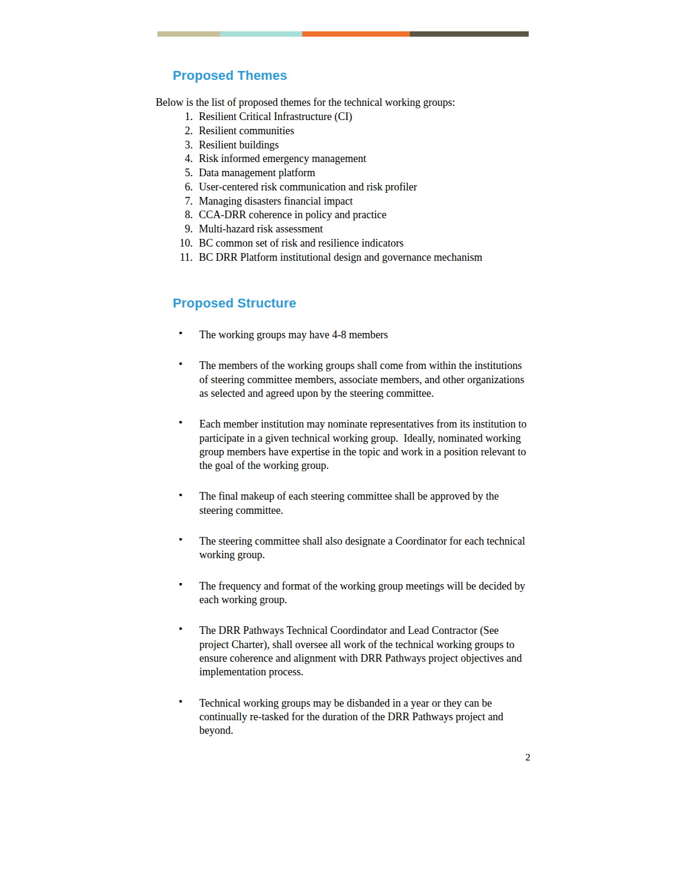Proposed Themes
Below is the list of proposed themes for the technical working groups:
Resilient Critical Infrastructure (CI)
Resilient communities
Resilient buildings
Risk informed emergency management
Data management platform
User-centered risk communication and risk profiler
Managing disasters financial impact
CCA-DRR coherence in policy and practice
Multi-hazard risk assessment
BC common set of risk and resilience indicators
BC DRR Platform institutional design and governance mechanism
Proposed Structure
The working groups may have 4-8 members
The members of the working groups shall come from within the institutions of steering committee members, associate members, and other organizations as selected and agreed upon by the steering committee.
Each member institution may nominate representatives from its institution to participate in a given technical working group. Ideally, nominated working group members have expertise in the topic and work in a position relevant to the goal of the working group.
The final makeup of each steering committee shall be approved by the steering committee.
The steering committee shall also designate a Coordinator for each technical working group.
The frequency and format of the working group meetings will be decided by each working group.
The DRR Pathways Technical Coordindator and Lead Contractor (See project Charter), shall oversee all work of the technical working groups to ensure coherence and alignment with DRR Pathways project objectives and implementation process.
Technical working groups may be disbanded in a year or they can be continually re-tasked for the duration of the DRR Pathways project and beyond.
2